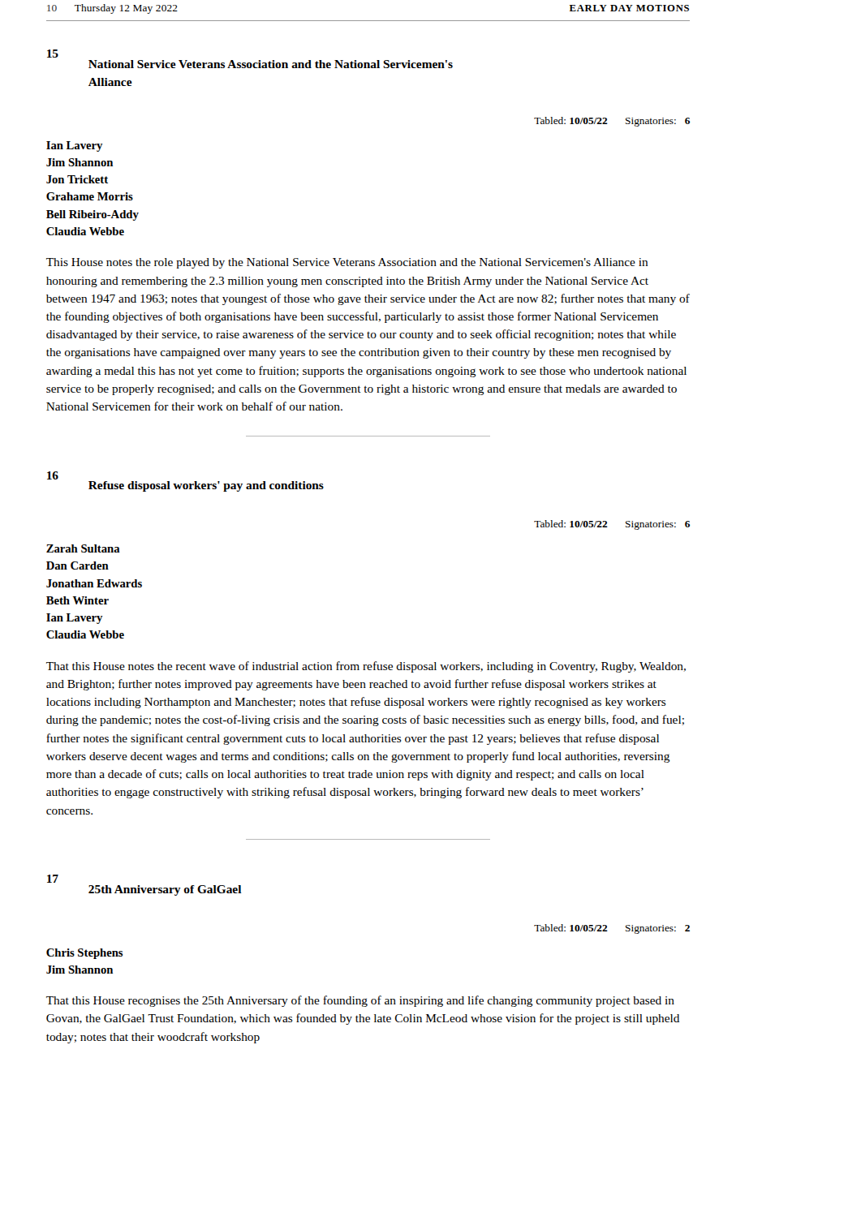10 Thursday 12 May 2022
Early Day Motions
15
National Service Veterans Association and the National Servicemen's Alliance
Tabled: 10/05/22 Signatories: 6
Ian Lavery
Jim Shannon
Jon Trickett
Grahame Morris
Bell Ribeiro-Addy
Claudia Webbe
This House notes the role played by the National Service Veterans Association and the National Servicemen's Alliance in honouring and remembering the 2.3 million young men conscripted into the British Army under the National Service Act between 1947 and 1963; notes that youngest of those who gave their service under the Act are now 82; further notes that many of the founding objectives of both organisations have been successful, particularly to assist those former National Servicemen disadvantaged by their service, to raise awareness of the service to our county and to seek official recognition; notes that while the organisations have campaigned over many years to see the contribution given to their country by these men recognised by awarding a medal this has not yet come to fruition; supports the organisations ongoing work to see those who undertook national service to be properly recognised; and calls on the Government to right a historic wrong and ensure that medals are awarded to National Servicemen for their work on behalf of our nation.
16
Refuse disposal workers' pay and conditions
Tabled: 10/05/22 Signatories: 6
Zarah Sultana
Dan Carden
Jonathan Edwards
Beth Winter
Ian Lavery
Claudia Webbe
That this House notes the recent wave of industrial action from refuse disposal workers, including in Coventry, Rugby, Wealdon, and Brighton; further notes improved pay agreements have been reached to avoid further refuse disposal workers strikes at locations including Northampton and Manchester; notes that refuse disposal workers were rightly recognised as key workers during the pandemic; notes the cost-of-living crisis and the soaring costs of basic necessities such as energy bills, food, and fuel; further notes the significant central government cuts to local authorities over the past 12 years; believes that refuse disposal workers deserve decent wages and terms and conditions; calls on the government to properly fund local authorities, reversing more than a decade of cuts; calls on local authorities to treat trade union reps with dignity and respect; and calls on local authorities to engage constructively with striking refusal disposal workers, bringing forward new deals to meet workers’ concerns.
17
25th Anniversary of GalGael
Tabled: 10/05/22 Signatories: 2
Chris Stephens
Jim Shannon
That this House recognises the 25th Anniversary of the founding of an inspiring and life changing community project based in Govan, the GalGael Trust Foundation, which was founded by the late Colin McLeod whose vision for the project is still upheld today; notes that their woodcraft workshop